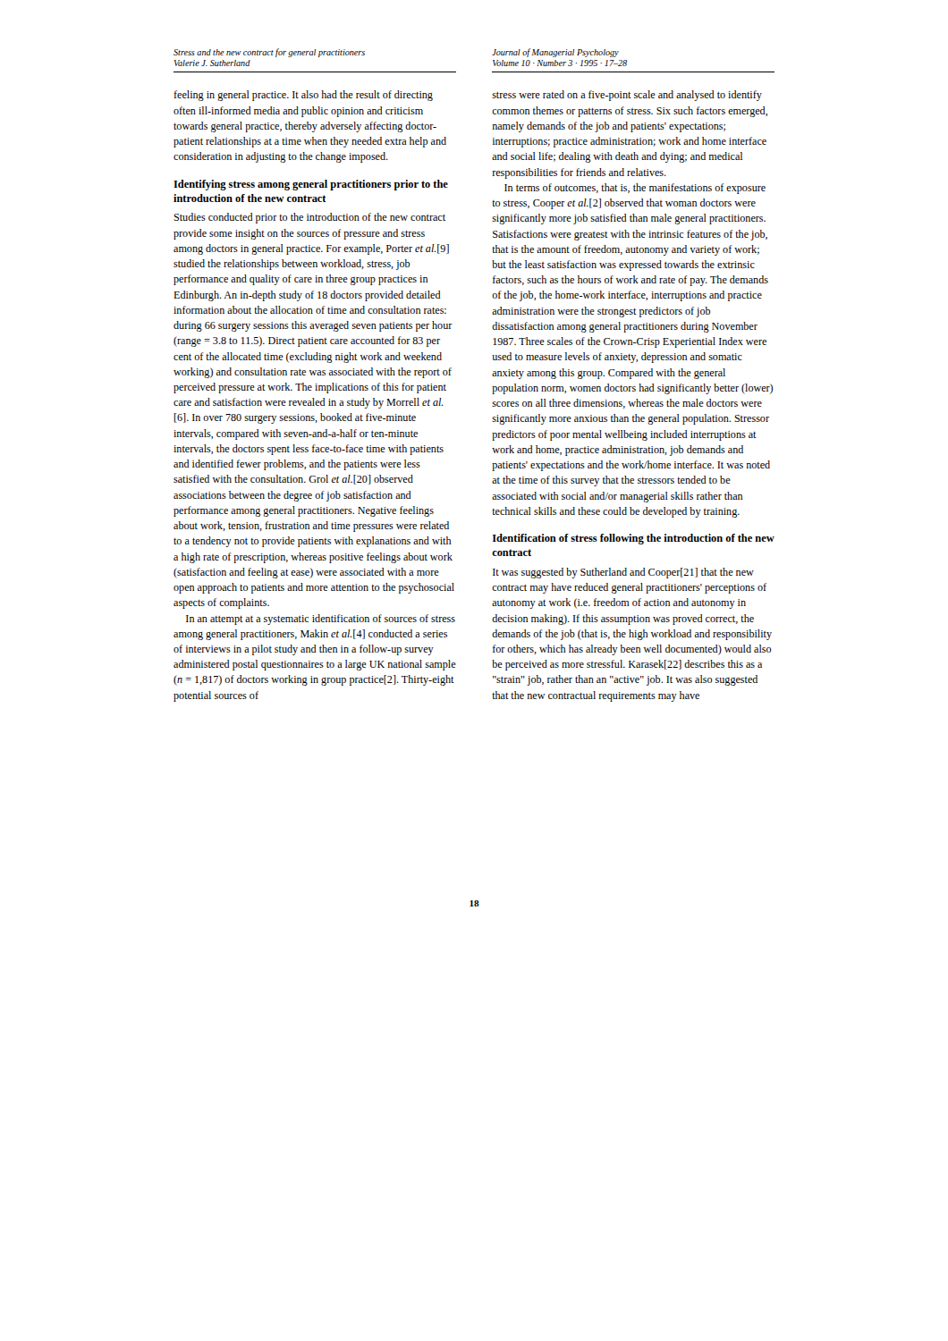Stress and the new contract for general practitioners
Valerie J. Sutherland
Journal of Managerial Psychology
Volume 10 · Number 3 · 1995 · 17–28
feeling in general practice. It also had the result of directing often ill-informed media and public opinion and criticism towards general practice, thereby adversely affecting doctor-patient relationships at a time when they needed extra help and consideration in adjusting to the change imposed.
Identifying stress among general practitioners prior to the introduction of the new contract
Studies conducted prior to the introduction of the new contract provide some insight on the sources of pressure and stress among doctors in general practice. For example, Porter et al.[9] studied the relationships between workload, stress, job performance and quality of care in three group practices in Edinburgh. An in-depth study of 18 doctors provided detailed information about the allocation of time and consultation rates: during 66 surgery sessions this averaged seven patients per hour (range = 3.8 to 11.5). Direct patient care accounted for 83 per cent of the allocated time (excluding night work and weekend working) and consultation rate was associated with the report of perceived pressure at work. The implications of this for patient care and satisfaction were revealed in a study by Morrell et al.[6]. In over 780 surgery sessions, booked at five-minute intervals, compared with seven-and-a-half or ten-minute intervals, the doctors spent less face-to-face time with patients and identified fewer problems, and the patients were less satisfied with the consultation. Grol et al.[20] observed associations between the degree of job satisfaction and performance among general practitioners. Negative feelings about work, tension, frustration and time pressures were related to a tendency not to provide patients with explanations and with a high rate of prescription, whereas positive feelings about work (satisfaction and feeling at ease) were associated with a more open approach to patients and more attention to the psychosocial aspects of complaints.
In an attempt at a systematic identification of sources of stress among general practitioners, Makin et al.[4] conducted a series of interviews in a pilot study and then in a follow-up survey administered postal questionnaires to a large UK national sample (n = 1,817) of doctors working in group practice[2]. Thirty-eight potential sources of
stress were rated on a five-point scale and analysed to identify common themes or patterns of stress. Six such factors emerged, namely demands of the job and patients' expectations; interruptions; practice administration; work and home interface and social life; dealing with death and dying; and medical responsibilities for friends and relatives.
In terms of outcomes, that is, the manifestations of exposure to stress, Cooper et al.[2] observed that woman doctors were significantly more job satisfied than male general practitioners. Satisfactions were greatest with the intrinsic features of the job, that is the amount of freedom, autonomy and variety of work; but the least satisfaction was expressed towards the extrinsic factors, such as the hours of work and rate of pay. The demands of the job, the home-work interface, interruptions and practice administration were the strongest predictors of job dissatisfaction among general practitioners during November 1987. Three scales of the Crown-Crisp Experiential Index were used to measure levels of anxiety, depression and somatic anxiety among this group. Compared with the general population norm, women doctors had significantly better (lower) scores on all three dimensions, whereas the male doctors were significantly more anxious than the general population. Stressor predictors of poor mental wellbeing included interruptions at work and home, practice administration, job demands and patients' expectations and the work/home interface. It was noted at the time of this survey that the stressors tended to be associated with social and/or managerial skills rather than technical skills and these could be developed by training.
Identification of stress following the introduction of the new contract
It was suggested by Sutherland and Cooper[21] that the new contract may have reduced general practitioners' perceptions of autonomy at work (i.e. freedom of action and autonomy in decision making). If this assumption was proved correct, the demands of the job (that is, the high workload and responsibility for others, which has already been well documented) would also be perceived as more stressful. Karasek[22] describes this as a "strain" job, rather than an "active" job. It was also suggested that the new contractual requirements may have
18